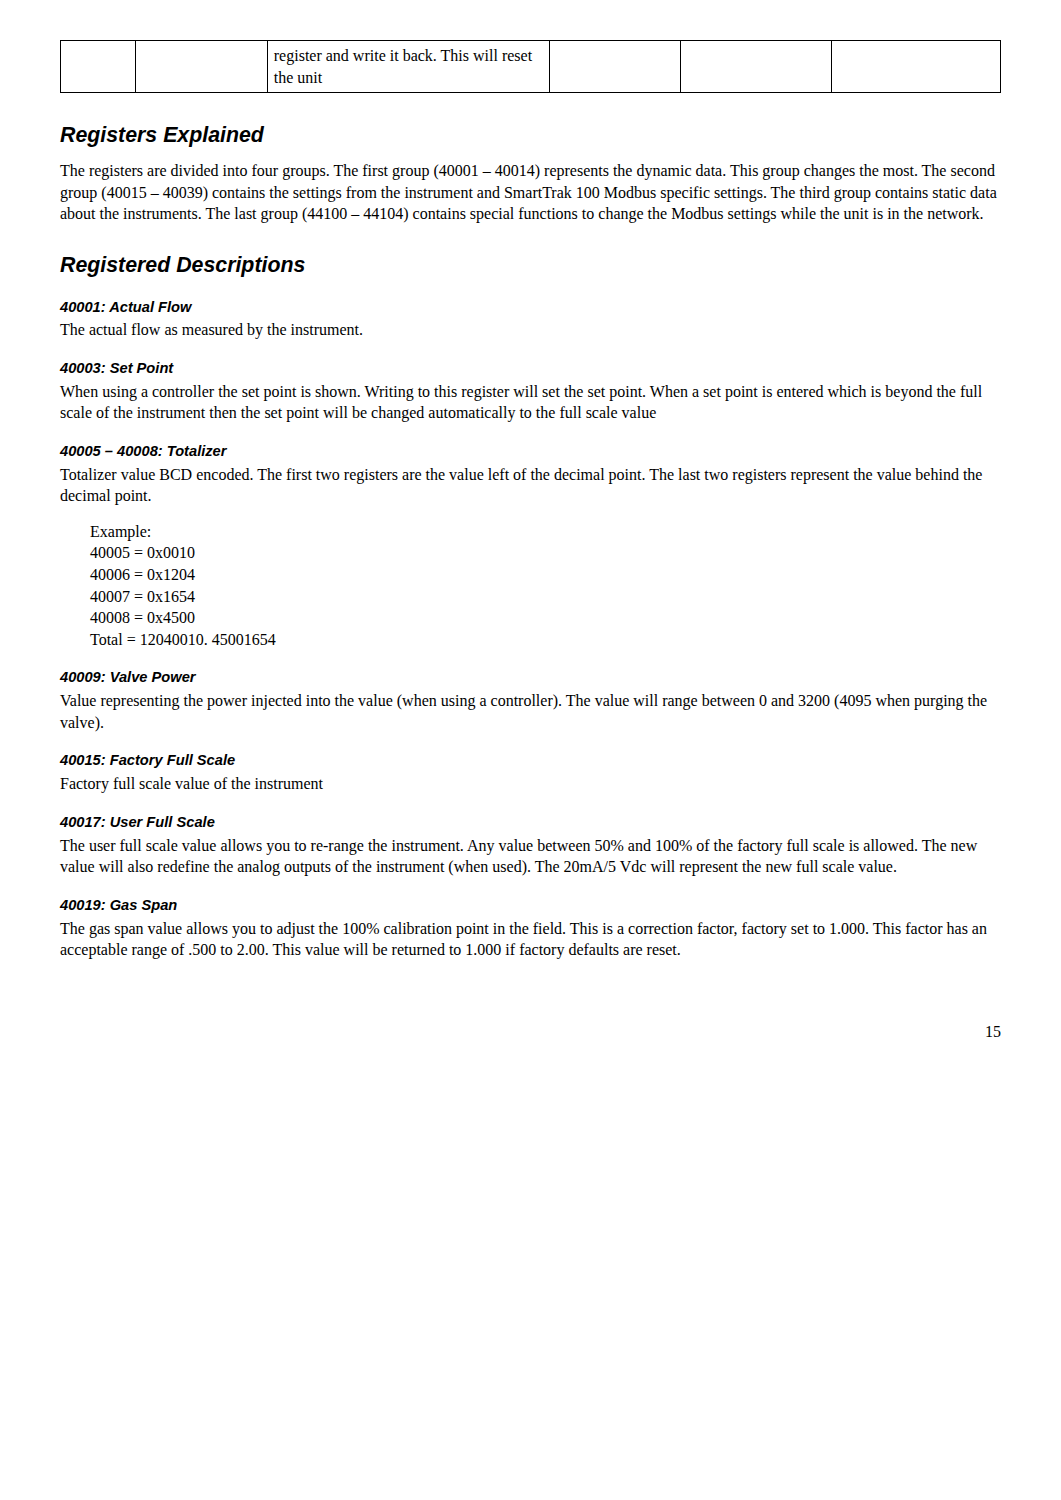| | | register and write it back. This will reset the unit | | | |
Registers Explained
The registers are divided into four groups. The first group (40001 – 40014) represents the dynamic data. This group changes the most. The second group (40015 – 40039) contains the settings from the instrument and SmartTrak 100 Modbus specific settings. The third group contains static data about the instruments. The last group (44100 – 44104) contains special functions to change the Modbus settings while the unit is in the network.
Registered Descriptions
40001: Actual Flow
The actual flow as measured by the instrument.
40003: Set Point
When using a controller the set point is shown. Writing to this register will set the set point. When a set point is entered which is beyond the full scale of the instrument then the set point will be changed automatically to the full scale value
40005 – 40008: Totalizer
Totalizer value BCD encoded. The first two registers are the value left of the decimal point. The last two registers represent the value behind the decimal point.
Example:
40005 = 0x0010
40006 = 0x1204
40007 = 0x1654
40008 = 0x4500
Total = 12040010. 45001654
40009: Valve Power
Value representing the power injected into the value (when using a controller). The value will range between 0 and 3200 (4095 when purging the valve).
40015: Factory Full Scale
Factory full scale value of the instrument
40017: User Full Scale
The user full scale value allows you to re-range the instrument. Any value between 50% and 100% of the factory full scale is allowed. The new value will also redefine the analog outputs of the instrument (when used). The 20mA/5 Vdc will represent the new full scale value.
40019: Gas Span
The gas span value allows you to adjust the 100% calibration point in the field. This is a correction factor, factory set to 1.000. This factor has an acceptable range of .500 to 2.00. This value will be returned to 1.000 if factory defaults are reset.
15